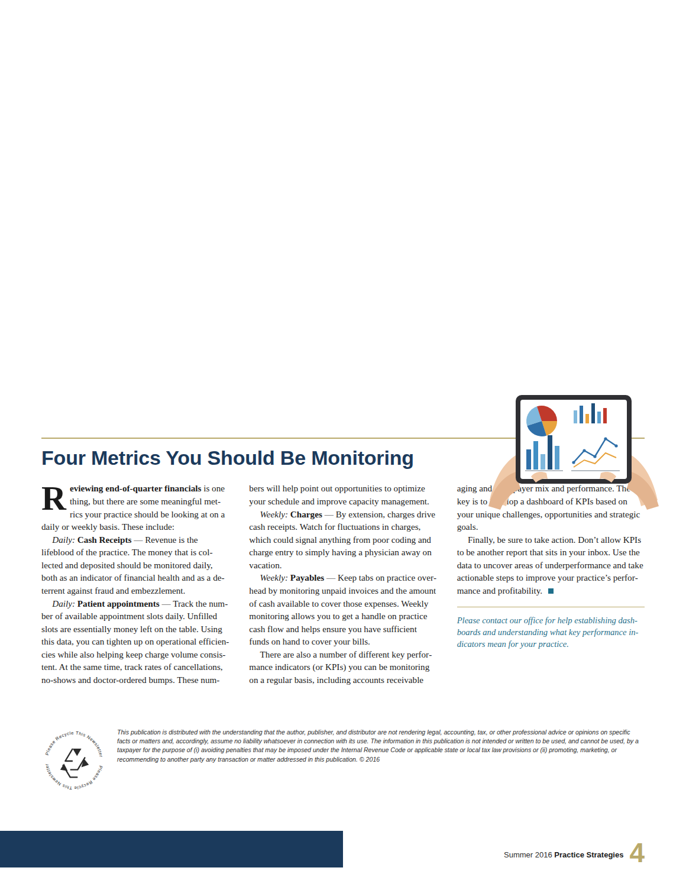Four Metrics You Should Be Monitoring
Reviewing end-of-quarter financials is one thing, but there are some meaningful metrics your practice should be looking at on a daily or weekly basis. These include:
Daily: Cash Receipts — Revenue is the lifeblood of the practice. The money that is collected and deposited should be monitored daily, both as an indicator of financial health and as a deterrent against fraud and embezzlement.
Daily: Patient appointments — Track the number of available appointment slots daily. Unfilled slots are essentially money left on the table. Using this data, you can tighten up on operational efficiencies while also helping keep charge volume consistent. At the same time, track rates of cancellations, no-shows and doctor-ordered bumps. These numbers will help point out opportunities to optimize your schedule and improve capacity management.
Weekly: Charges — By extension, charges drive cash receipts. Watch for fluctuations in charges, which could signal anything from poor coding and charge entry to simply having a physician away on vacation.
Weekly: Payables — Keep tabs on practice overhead by monitoring unpaid invoices and the amount of cash available to cover those expenses. Weekly monitoring allows you to get a handle on practice cash flow and helps ensure you have sufficient funds on hand to cover your bills.
There are also a number of different key performance indicators (or KPIs) you can be monitoring on a regular basis, including accounts receivable aging and your payer mix and performance. The key is to develop a dashboard of KPIs based on your unique challenges, opportunities and strategic goals.
Finally, be sure to take action. Don’t allow KPIs to be another report that sits in your inbox. Use the data to uncover areas of underperformance and take actionable steps to improve your practice’s performance and profitability.
Please contact our office for help establishing dashboards and understanding what key performance indicators mean for your practice.
Please Recycle This Newsletter Please Recycle This Newsletter
This publication is distributed with the understanding that the author, publisher, and distributor are not rendering legal, accounting, tax, or other professional advice or opinions on specific facts or matters and, accordingly, assume no liability whatsoever in connection with its use. The information in this publication is not intended or written to be used, and cannot be used, by a taxpayer for the purpose of (i) avoiding penalties that may be imposed under the Internal Revenue Code or applicable state or local tax law provisions or (ii) promoting, marketing, or recommending to another party any transaction or matter addressed in this publication. © 2016
Summer 2016 Practice Strategies 4